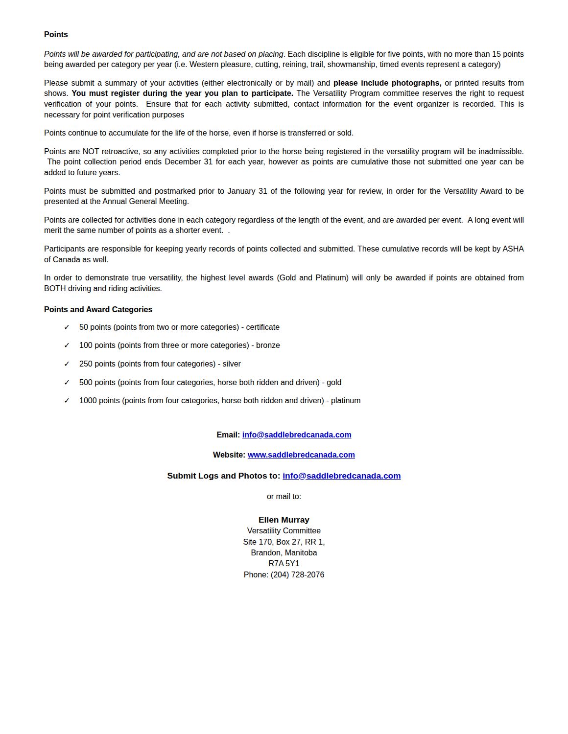Points
Points will be awarded for participating, and are not based on placing. Each discipline is eligible for five points, with no more than 15 points being awarded per category per year (i.e. Western pleasure, cutting, reining, trail, showmanship, timed events represent a category)
Please submit a summary of your activities (either electronically or by mail) and please include photographs, or printed results from shows. You must register during the year you plan to participate. The Versatility Program committee reserves the right to request verification of your points. Ensure that for each activity submitted, contact information for the event organizer is recorded. This is necessary for point verification purposes
Points continue to accumulate for the life of the horse, even if horse is transferred or sold.
Points are NOT retroactive, so any activities completed prior to the horse being registered in the versatility program will be inadmissible. The point collection period ends December 31 for each year, however as points are cumulative those not submitted one year can be added to future years.
Points must be submitted and postmarked prior to January 31 of the following year for review, in order for the Versatility Award to be presented at the Annual General Meeting.
Points are collected for activities done in each category regardless of the length of the event, and are awarded per event. A long event will merit the same number of points as a shorter event. .
Participants are responsible for keeping yearly records of points collected and submitted. These cumulative records will be kept by ASHA of Canada as well.
In order to demonstrate true versatility, the highest level awards (Gold and Platinum) will only be awarded if points are obtained from BOTH driving and riding activities.
Points and Award Categories
50 points (points from two or more categories) - certificate
100 points (points from three or more categories) - bronze
250 points (points from four categories) - silver
500 points (points from four categories, horse both ridden and driven) - gold
1000 points (points from four categories, horse both ridden and driven) - platinum
Email: info@saddlebredcanada.com
Website: www.saddlebredcanada.com
Submit Logs and Photos to: info@saddlebredcanada.com
or mail to:
Ellen Murray
Versatility Committee
Site 170, Box 27, RR 1,
Brandon, Manitoba
R7A 5Y1
Phone: (204) 728-2076